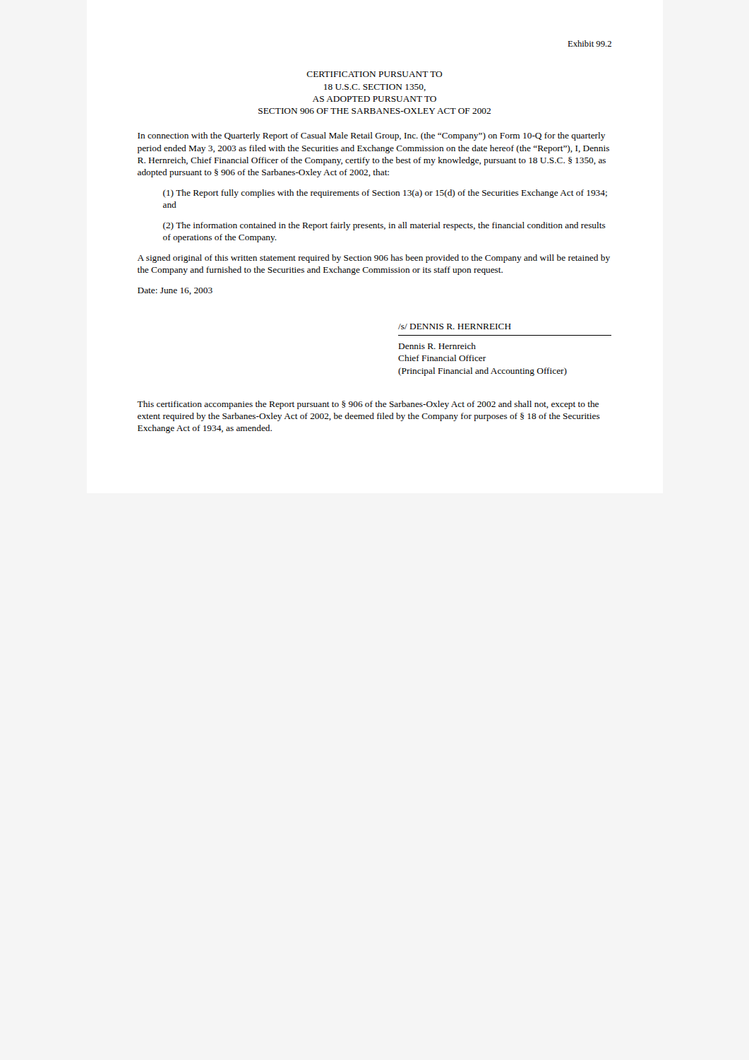Exhibit 99.2
CERTIFICATION PURSUANT TO
18 U.S.C. SECTION 1350,
AS ADOPTED PURSUANT TO
SECTION 906 OF THE SARBANES-OXLEY ACT OF 2002
In connection with the Quarterly Report of Casual Male Retail Group, Inc. (the “Company”) on Form 10-Q for the quarterly period ended May 3, 2003 as filed with the Securities and Exchange Commission on the date hereof (the “Report”), I, Dennis R. Hernreich, Chief Financial Officer of the Company, certify to the best of my knowledge, pursuant to 18 U.S.C. § 1350, as adopted pursuant to § 906 of the Sarbanes-Oxley Act of 2002, that:
(1) The Report fully complies with the requirements of Section 13(a) or 15(d) of the Securities Exchange Act of 1934; and
(2) The information contained in the Report fairly presents, in all material respects, the financial condition and results of operations of the Company.
A signed original of this written statement required by Section 906 has been provided to the Company and will be retained by the Company and furnished to the Securities and Exchange Commission or its staff upon request.
Date: June 16, 2003
/s/ DENNIS R. HERNREICH
Dennis R. Hernreich
Chief Financial Officer
(Principal Financial and Accounting Officer)
This certification accompanies the Report pursuant to § 906 of the Sarbanes-Oxley Act of 2002 and shall not, except to the extent required by the Sarbanes-Oxley Act of 2002, be deemed filed by the Company for purposes of § 18 of the Securities Exchange Act of 1934, as amended.